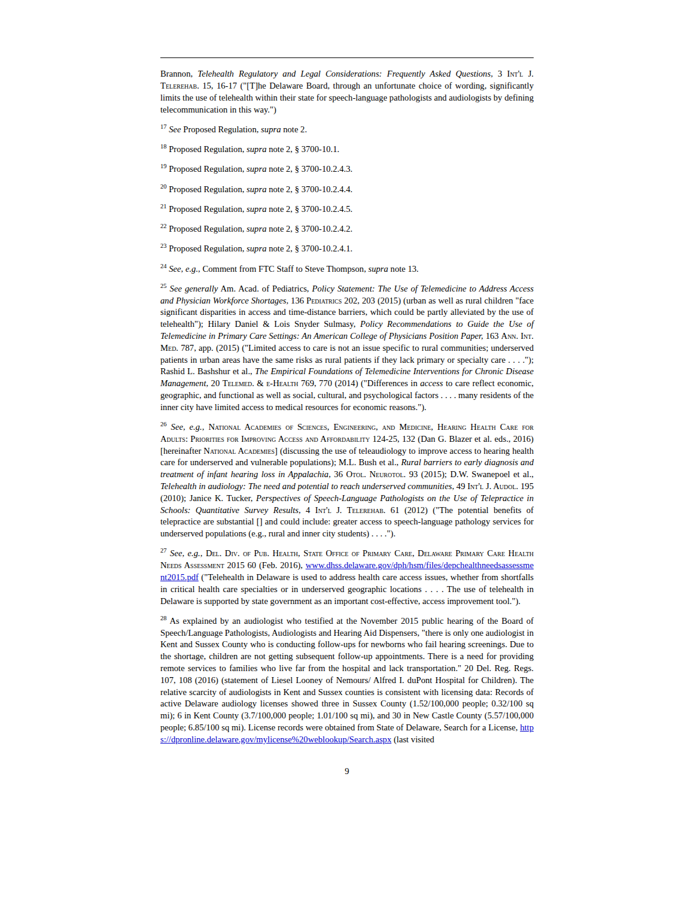Brannon, Telehealth Regulatory and Legal Considerations: Frequently Asked Questions, 3 Int'l J. Telerehab. 15, 16-17 ("[T]he Delaware Board, through an unfortunate choice of wording, significantly limits the use of telehealth within their state for speech-language pathologists and audiologists by defining telecommunication in this way.")
17 See Proposed Regulation, supra note 2.
18 Proposed Regulation, supra note 2, § 3700-10.1.
19 Proposed Regulation, supra note 2, § 3700-10.2.4.3.
20 Proposed Regulation, supra note 2, § 3700-10.2.4.4.
21 Proposed Regulation, supra note 2, § 3700-10.2.4.5.
22 Proposed Regulation, supra note 2, § 3700-10.2.4.2.
23 Proposed Regulation, supra note 2, § 3700-10.2.4.1.
24 See, e.g., Comment from FTC Staff to Steve Thompson, supra note 13.
25 See generally Am. Acad. of Pediatrics, Policy Statement: The Use of Telemedicine to Address Access and Physician Workforce Shortages, 136 Pediatrics 202, 203 (2015) (urban as well as rural children "face significant disparities in access and time-distance barriers, which could be partly alleviated by the use of telehealth"); Hilary Daniel & Lois Snyder Sulmasy, Policy Recommendations to Guide the Use of Telemedicine in Primary Care Settings: An American College of Physicians Position Paper, 163 Ann. Int. Med. 787, app. (2015) ("Limited access to care is not an issue specific to rural communities; underserved patients in urban areas have the same risks as rural patients if they lack primary or specialty care . . . ."); Rashid L. Bashshur et al., The Empirical Foundations of Telemedicine Interventions for Chronic Disease Management, 20 Telemed. & e-Health 769, 770 (2014) ("Differences in access to care reflect economic, geographic, and functional as well as social, cultural, and psychological factors . . . . many residents of the inner city have limited access to medical resources for economic reasons.").
26 See, e.g., National Academies of Sciences, Engineering, and Medicine, Hearing Health Care for Adults: Priorities for Improving Access and Affordability 124-25, 132 (Dan G. Blazer et al. eds., 2016) [hereinafter National Academies] (discussing the use of teleaudiology to improve access to hearing health care for underserved and vulnerable populations); M.L. Bush et al., Rural barriers to early diagnosis and treatment of infant hearing loss in Appalachia, 36 Otol. Neurotol. 93 (2015); D.W. Swanepoel et al., Telehealth in audiology: The need and potential to reach underserved communities, 49 Int'l J. Audol. 195 (2010); Janice K. Tucker, Perspectives of Speech-Language Pathologists on the Use of Telepractice in Schools: Quantitative Survey Results, 4 Int'l J. Telerehab. 61 (2012) ("The potential benefits of telepractice are substantial [] and could include: greater access to speech-language pathology services for underserved populations (e.g., rural and inner city students) . . . .").
27 See, e.g., Del. Div. of Pub. Health, State Office of Primary Care, Delaware Primary Care Health Needs Assessment 2015 60 (Feb. 2016), www.dhss.delaware.gov/dph/hsm/files/depchealthneedsassessment2015.pdf ("Telehealth in Delaware is used to address health care access issues, whether from shortfalls in critical health care specialties or in underserved geographic locations . . . . The use of telehealth in Delaware is supported by state government as an important cost-effective, access improvement tool.").
28 As explained by an audiologist who testified at the November 2015 public hearing of the Board of Speech/Language Pathologists, Audiologists and Hearing Aid Dispensers, "there is only one audiologist in Kent and Sussex County who is conducting follow-ups for newborns who fail hearing screenings. Due to the shortage, children are not getting subsequent follow-up appointments. There is a need for providing remote services to families who live far from the hospital and lack transportation." 20 Del. Reg. Regs. 107, 108 (2016) (statement of Liesel Looney of Nemours/ Alfred I. duPont Hospital for Children). The relative scarcity of audiologists in Kent and Sussex counties is consistent with licensing data: Records of active Delaware audiology licenses showed three in Sussex County (1.52/100,000 people; 0.32/100 sq mi); 6 in Kent County (3.7/100,000 people; 1.01/100 sq mi), and 30 in New Castle County (5.57/100,000 people; 6.85/100 sq mi). License records were obtained from State of Delaware, Search for a License, https://dpronline.delaware.gov/mylicense%20weblookup/Search.aspx (last visited
9